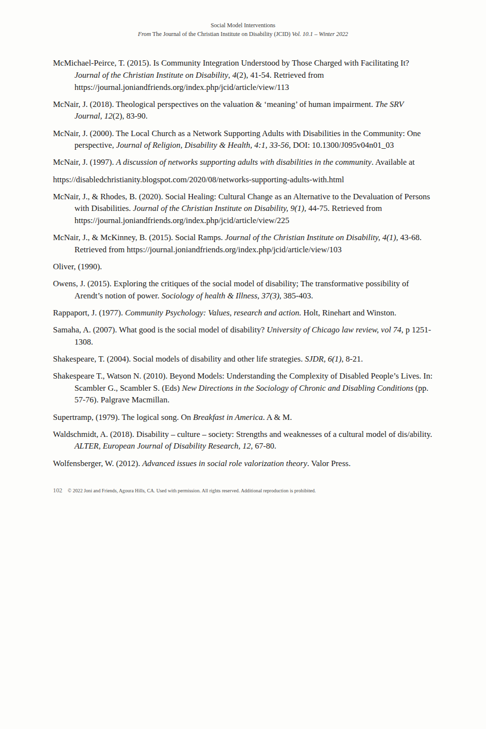Social Model Interventions
From The Journal of the Christian Institute on Disability (JCID) Vol. 10.1 – Winter 2022
McMichael-Peirce, T. (2015). Is Community Integration Understood by Those Charged with Facilitating It? Journal of the Christian Institute on Disability, 4(2), 41-54. Retrieved from https://journal.joniandfriends.org/index.php/jcid/article/view/113
McNair, J. (2018). Theological perspectives on the valuation & ‘meaning’ of human impairment. The SRV Journal, 12(2), 83-90.
McNair, J. (2000). The Local Church as a Network Supporting Adults with Disabilities in the Community: One perspective, Journal of Religion, Disability & Health, 4:1, 33-56, DOI: 10.1300/J095v04n01_03
McNair, J. (1997). A discussion of networks supporting adults with disabilities in the community. Available at
https://disabledchristianity.blogspot.com/2020/08/networks-supporting-adults-with.html
McNair, J., & Rhodes, B. (2020). Social Healing: Cultural Change as an Alternative to the Devaluation of Persons with Disabilities. Journal of the Christian Institute on Disability, 9(1), 44-75. Retrieved from https://journal.joniandfriends.org/index.php/jcid/article/view/225
McNair, J., & McKinney, B. (2015). Social Ramps. Journal of the Christian Institute on Disability, 4(1), 43-68. Retrieved from https://journal.joniandfriends.org/index.php/jcid/article/view/103
Oliver, (1990).
Owens, J. (2015). Exploring the critiques of the social model of disability; The transformative possibility of Arendt’s notion of power. Sociology of health & Illness, 37(3), 385-403.
Rappaport, J. (1977). Community Psychology: Values, research and action. Holt, Rinehart and Winston.
Samaha, A. (2007). What good is the social model of disability? University of Chicago law review, vol 74, p 1251-1308.
Shakespeare, T. (2004). Social models of disability and other life strategies. SJDR, 6(1), 8-21.
Shakespeare T., Watson N. (2010). Beyond Models: Understanding the Complexity of Disabled People’s Lives. In: Scambler G., Scambler S. (Eds) New Directions in the Sociology of Chronic and Disabling Conditions (pp. 57-76). Palgrave Macmillan.
Supertramp, (1979). The logical song. On Breakfast in America. A & M.
Waldschmidt, A. (2018). Disability – culture – society: Strengths and weaknesses of a cultural model of dis/ability. ALTER, European Journal of Disability Research, 12, 67-80.
Wolfensberger, W. (2012). Advanced issues in social role valorization theory. Valor Press.
102 © 2022 Joni and Friends, Agoura Hills, CA. Used with permission. All rights reserved. Additional reproduction is prohibited.